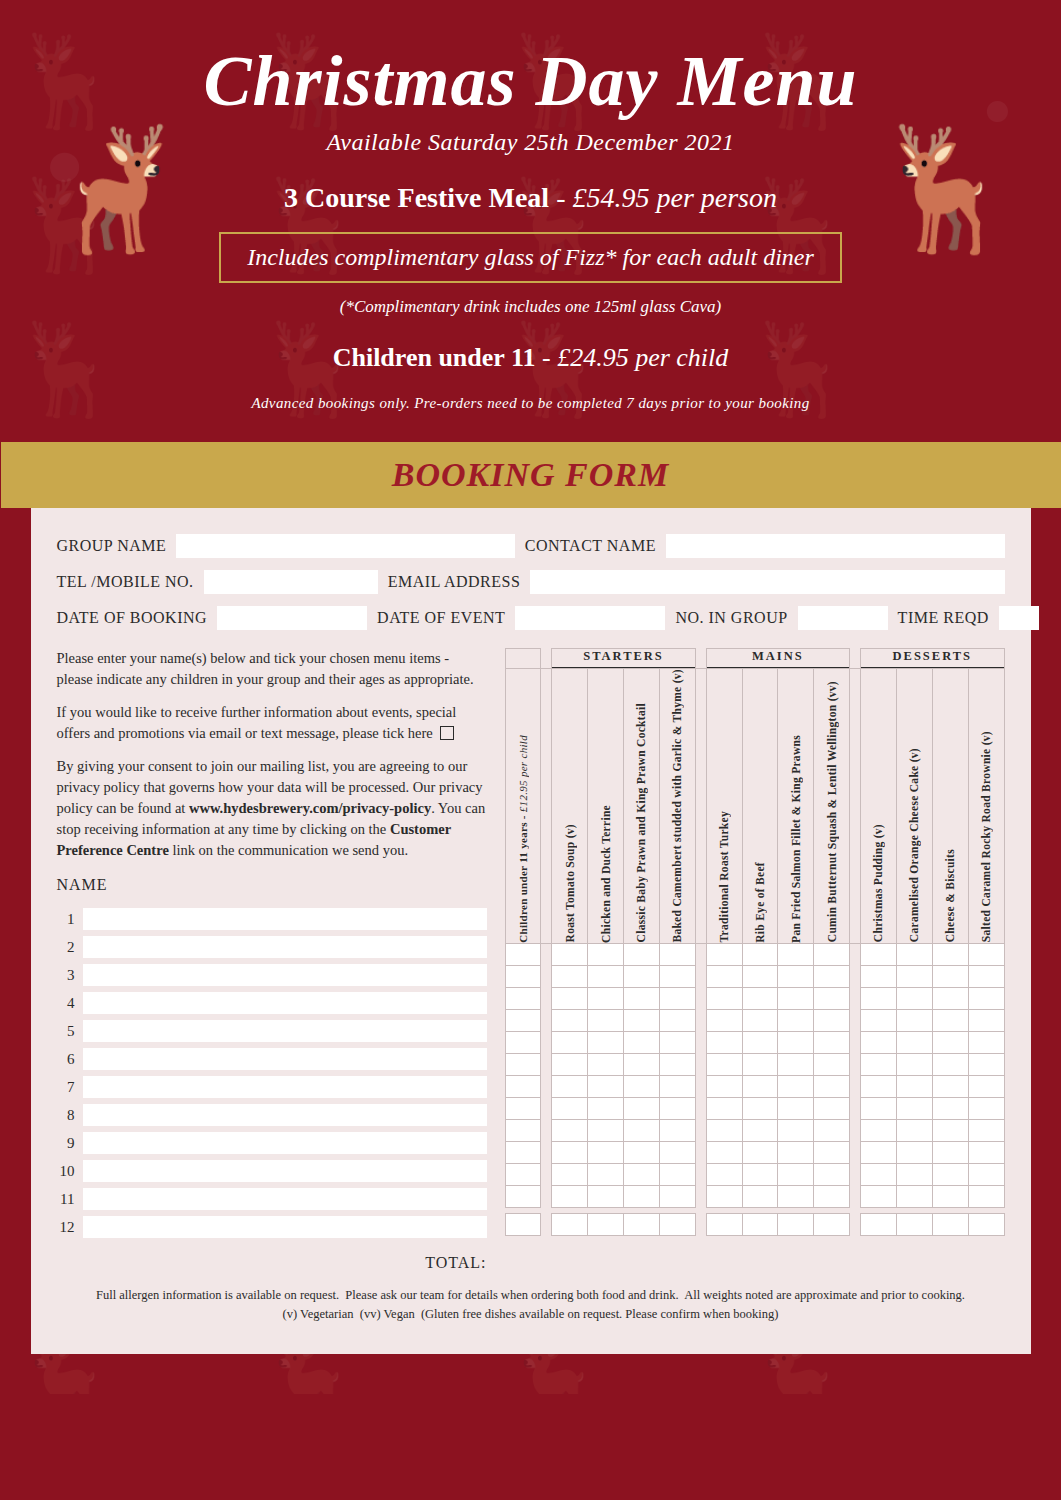🦌 🦌 🦌 🦌 🦌 🦌 🦌 🦌 🦌 🦌 🦌 🦌 🦌 🦌 🦌 🦌 🦌 🦌 🦌 🦌 🦌 🦌 🦌 🦌 🦌 🦌 🦌 🦌 🦌 🦌 🦌 🦌 🦌 🦌 🦌 🦌 🦌 🦌 🦌 🦌 🦌 🦌 🦌 🦌 🦌 🦌 🦌 🦌 🦌 🦌 🦌 🦌 🦌 🦌 🦌 🦌 🦌 🦌 🦌 🦌
🦌 🦌
Christmas Day Menu
Available Saturday 25th December 2021
3 Course Festive Meal - £54.95 per person
Includes complimentary glass of Fizz* for each adult diner
(*Complimentary drink includes one 125ml glass Cava)
Children under 11 - £24.95 per child
Advanced bookings only. Pre-orders need to be completed 7 days prior to your booking
BOOKING FORM
Group Name Contact Name
Tel /Mobile No. Email Address
Date of Booking Date of Event No. in Group Time Reqd
Please enter your name(s) below and tick your chosen menu items - please indicate any children in your group and their ages as appropriate.
If you would like to receive further information about events, special offers and promotions via email or text message, please tick here
By giving your consent to join our mailing list, you are agreeing to our privacy policy that governs how your data will be processed. Our privacy policy can be found at www.hydesbrewery.com/privacy-policy. You can stop receiving information at any time by clicking on the Customer Preference Centre link on the communication we send you.
Name
Total:
| | | Starters | | Mains | | Desserts |
| --- | --- | --- | --- | --- | --- | --- |
| Children under 11 years - £12.95 per child | | Roast Tomato Soup (v) | Chicken and Duck Terrine | Classic Baby Prawn and King Prawn Cocktail | Baked Camembert studded with Garlic & Thyme (v) | | Traditional Roast Turkey | Rib Eye of Beef | Pan Fried Salmon Fillet & King Prawns | Cumin Butternut Squash & Lentil Wellington (vv) | | Christmas Pudding (v) | Caramelised Orange Cheese Cake (v) | Cheese & Biscuits | Salted Caramel Rocky Road Brownie (v) |
Full allergen information is available on request. Please ask our team for details when ordering both food and drink. All weights noted are approximate and prior to cooking.
(v) Vegetarian (vv) Vegan (Gluten free dishes available on request. Please confirm when booking)